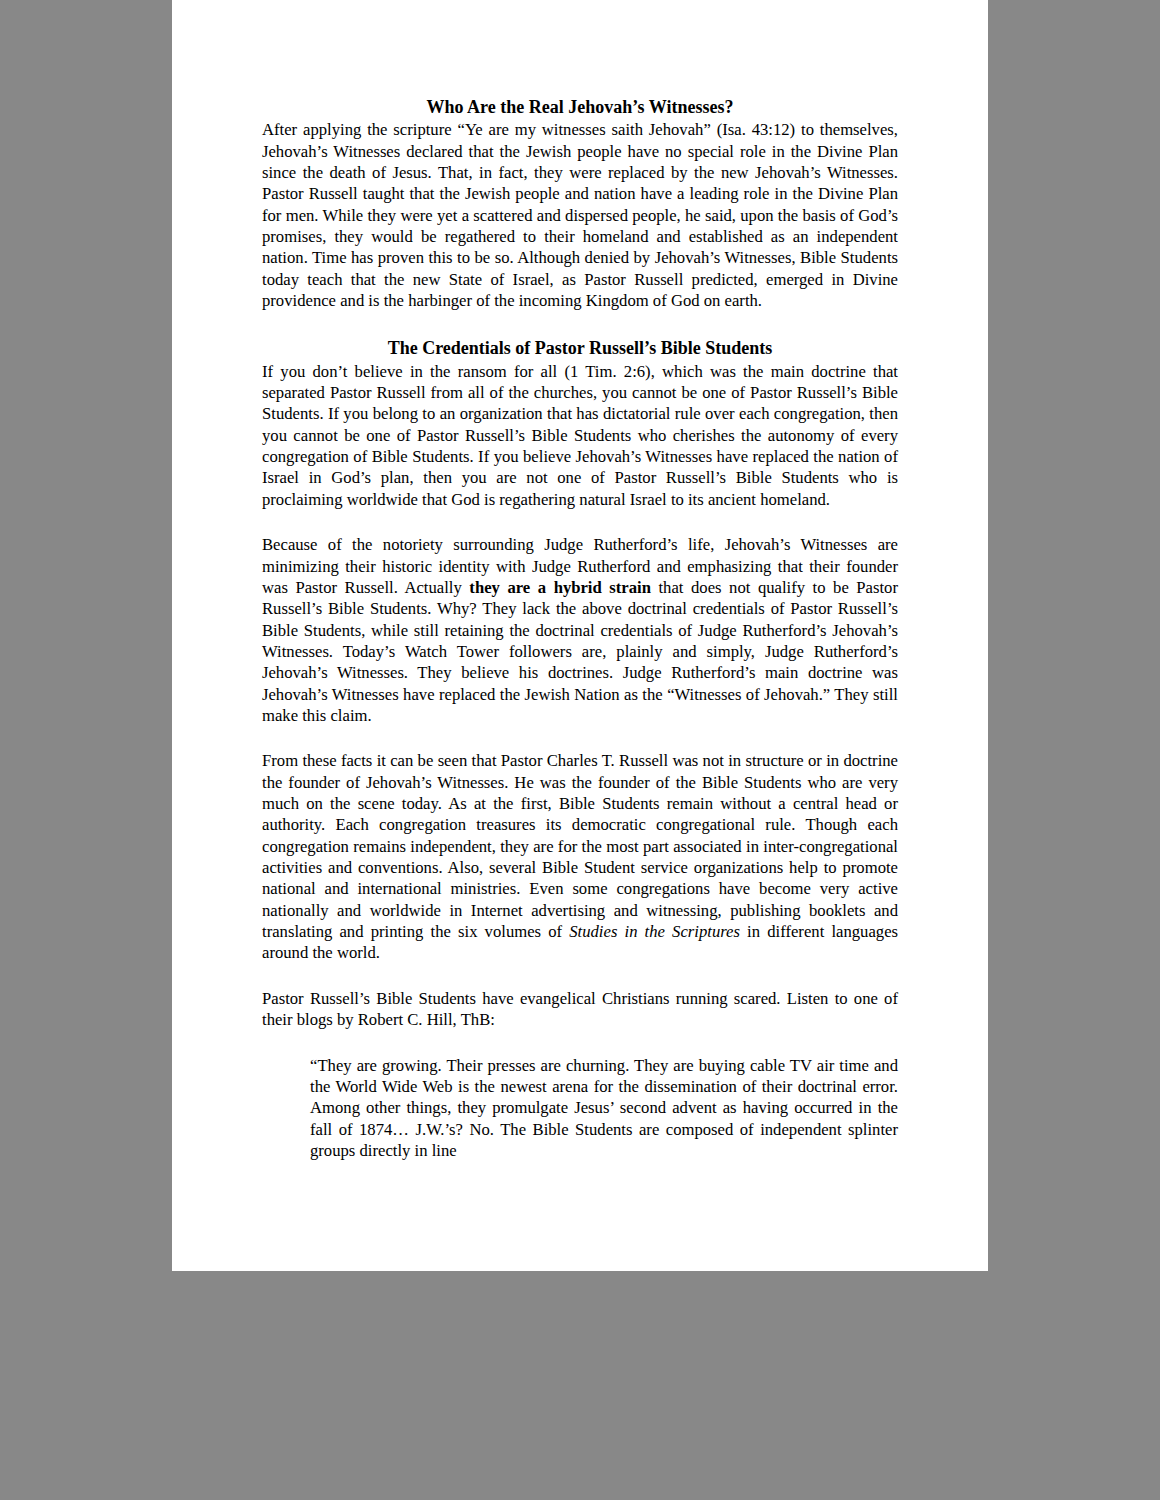Who Are the Real Jehovah’s Witnesses?
After applying the scripture “Ye are my witnesses saith Jehovah” (Isa. 43:12) to themselves, Jehovah’s Witnesses declared that the Jewish people have no special role in the Divine Plan since the death of Jesus. That, in fact, they were replaced by the new Jehovah’s Witnesses. Pastor Russell taught that the Jewish people and nation have a leading role in the Divine Plan for men. While they were yet a scattered and dispersed people, he said, upon the basis of God’s promises, they would be regathered to their homeland and established as an independent nation. Time has proven this to be so. Although denied by Jehovah’s Witnesses, Bible Students today teach that the new State of Israel, as Pastor Russell predicted, emerged in Divine providence and is the harbinger of the incoming Kingdom of God on earth.
The Credentials of Pastor Russell’s Bible Students
If you don’t believe in the ransom for all (1 Tim. 2:6), which was the main doctrine that separated Pastor Russell from all of the churches, you cannot be one of Pastor Russell’s Bible Students. If you belong to an organization that has dictatorial rule over each congregation, then you cannot be one of Pastor Russell’s Bible Students who cherishes the autonomy of every congregation of Bible Students. If you believe Jehovah’s Witnesses have replaced the nation of Israel in God’s plan, then you are not one of Pastor Russell’s Bible Students who is proclaiming worldwide that God is regathering natural Israel to its ancient homeland.
Because of the notoriety surrounding Judge Rutherford’s life, Jehovah’s Witnesses are minimizing their historic identity with Judge Rutherford and emphasizing that their founder was Pastor Russell. Actually they are a hybrid strain that does not qualify to be Pastor Russell’s Bible Students. Why? They lack the above doctrinal credentials of Pastor Russell’s Bible Students, while still retaining the doctrinal credentials of Judge Rutherford’s Jehovah’s Witnesses. Today’s Watch Tower followers are, plainly and simply, Judge Rutherford’s Jehovah’s Witnesses. They believe his doctrines. Judge Rutherford’s main doctrine was Jehovah’s Witnesses have replaced the Jewish Nation as the “Witnesses of Jehovah.” They still make this claim.
From these facts it can be seen that Pastor Charles T. Russell was not in structure or in doctrine the founder of Jehovah’s Witnesses. He was the founder of the Bible Students who are very much on the scene today. As at the first, Bible Students remain without a central head or authority. Each congregation treasures its democratic congregational rule. Though each congregation remains independent, they are for the most part associated in inter-congregational activities and conventions. Also, several Bible Student service organizations help to promote national and international ministries. Even some congregations have become very active nationally and worldwide in Internet advertising and witnessing, publishing booklets and translating and printing the six volumes of Studies in the Scriptures in different languages around the world.
Pastor Russell’s Bible Students have evangelical Christians running scared. Listen to one of their blogs by Robert C. Hill, ThB:
“They are growing. Their presses are churning. They are buying cable TV air time and the World Wide Web is the newest arena for the dissemination of their doctrinal error. Among other things, they promulgate Jesus’ second advent as having occurred in the fall of 1874… J.W.’s? No. The Bible Students are composed of independent splinter groups directly in line